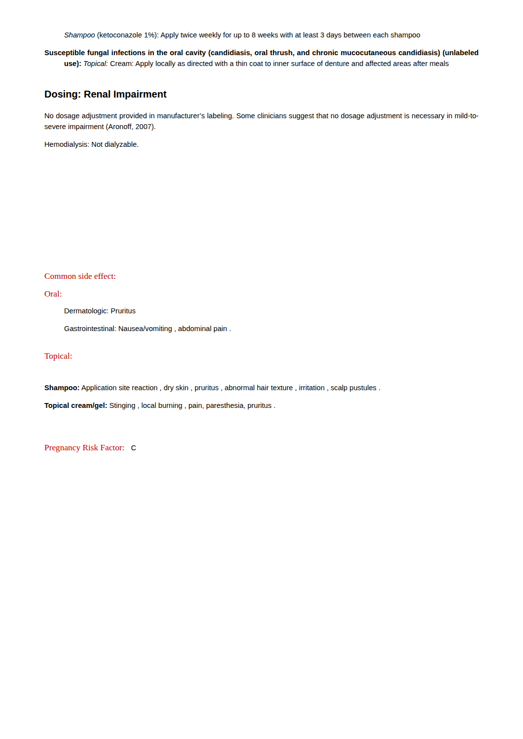Shampoo (ketoconazole 1%): Apply twice weekly for up to 8 weeks with at least 3 days between each shampoo
Susceptible fungal infections in the oral cavity (candidiasis, oral thrush, and chronic mucocutaneous candidiasis) (unlabeled use): Topical: Cream: Apply locally as directed with a thin coat to inner surface of denture and affected areas after meals
Dosing: Renal Impairment
No dosage adjustment provided in manufacturer’s labeling. Some clinicians suggest that no dosage adjustment is necessary in mild-to-severe impairment (Aronoff, 2007).
Hemodialysis: Not dialyzable.
Common side effect:
Oral:
Dermatologic: Pruritus
Gastrointestinal: Nausea/vomiting , abdominal pain .
Topical:
Shampoo: Application site reaction , dry skin , pruritus , abnormal hair texture , irritation , scalp pustules .
Topical cream/gel: Stinging , local burning , pain, paresthesia, pruritus .
Pregnancy Risk Factor: C